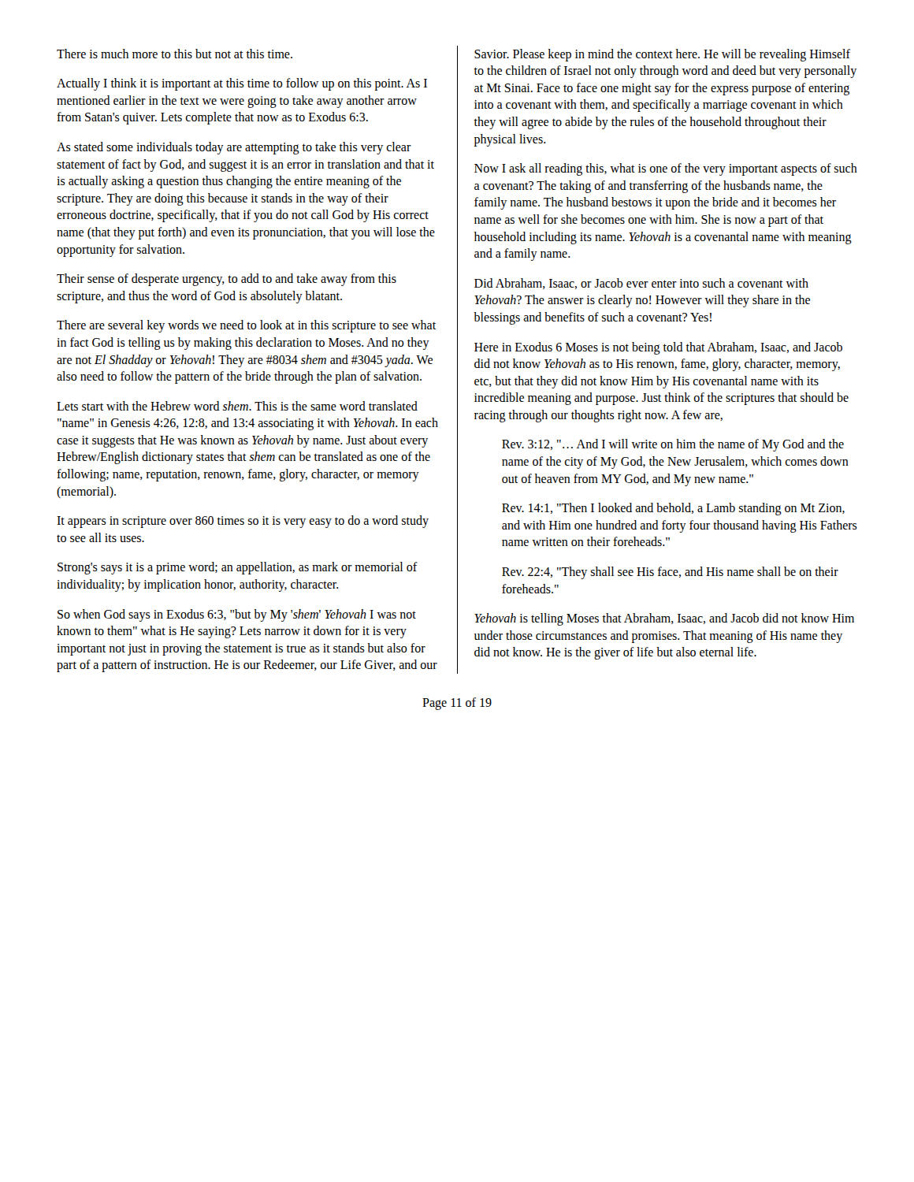There is much more to this but not at this time.
Actually I think it is important at this time to follow up on this point. As I mentioned earlier in the text we were going to take away another arrow from Satan's quiver. Lets complete that now as to Exodus 6:3.
As stated some individuals today are attempting to take this very clear statement of fact by God, and suggest it is an error in translation and that it is actually asking a question thus changing the entire meaning of the scripture. They are doing this because it stands in the way of their erroneous doctrine, specifically, that if you do not call God by His correct name (that they put forth) and even its pronunciation, that you will lose the opportunity for salvation.
Their sense of desperate urgency, to add to and take away from this scripture, and thus the word of God is absolutely blatant.
There are several key words we need to look at in this scripture to see what in fact God is telling us by making this declaration to Moses. And no they are not El Shadday or Yehovah! They are #8034 shem and #3045 yada. We also need to follow the pattern of the bride through the plan of salvation.
Lets start with the Hebrew word shem. This is the same word translated "name" in Genesis 4:26, 12:8, and 13:4 associating it with Yehovah. In each case it suggests that He was known as Yehovah by name. Just about every Hebrew/English dictionary states that shem can be translated as one of the following; name, reputation, renown, fame, glory, character, or memory (memorial).
It appears in scripture over 860 times so it is very easy to do a word study to see all its uses.
Strong's says it is a prime word; an appellation, as mark or memorial of individuality; by implication honor, authority, character.
So when God says in Exodus 6:3, "but by My 'shem' Yehovah I was not known to them" what is He saying? Lets narrow it down for it is very important not just in proving the statement is true as it stands but also for part of a pattern of instruction. He is our Redeemer, our Life Giver, and our Savior. Please keep in mind the context here. He will be revealing Himself to the children of Israel not only through word and deed but very personally at Mt Sinai. Face to face one might say for the express purpose of entering into a covenant with them, and specifically a marriage covenant in which they will agree to abide by the rules of the household throughout their physical lives.
Now I ask all reading this, what is one of the very important aspects of such a covenant? The taking of and transferring of the husbands name, the family name. The husband bestows it upon the bride and it becomes her name as well for she becomes one with him. She is now a part of that household including its name. Yehovah is a covenantal name with meaning and a family name.
Did Abraham, Isaac, or Jacob ever enter into such a covenant with Yehovah? The answer is clearly no! However will they share in the blessings and benefits of such a covenant? Yes!
Here in Exodus 6 Moses is not being told that Abraham, Isaac, and Jacob did not know Yehovah as to His renown, fame, glory, character, memory, etc, but that they did not know Him by His covenantal name with its incredible meaning and purpose. Just think of the scriptures that should be racing through our thoughts right now. A few are,
Rev. 3:12, "… And I will write on him the name of My God and the name of the city of My God, the New Jerusalem, which comes down out of heaven from MY God, and My new name."
Rev. 14:1, "Then I looked and behold, a Lamb standing on Mt Zion, and with Him one hundred and forty four thousand having His Fathers name written on their foreheads."
Rev. 22:4, "They shall see His face, and His name shall be on their foreheads."
Yehovah is telling Moses that Abraham, Isaac, and Jacob did not know Him under those circumstances and promises. That meaning of His name they did not know. He is the giver of life but also eternal life.
Page 11 of 19